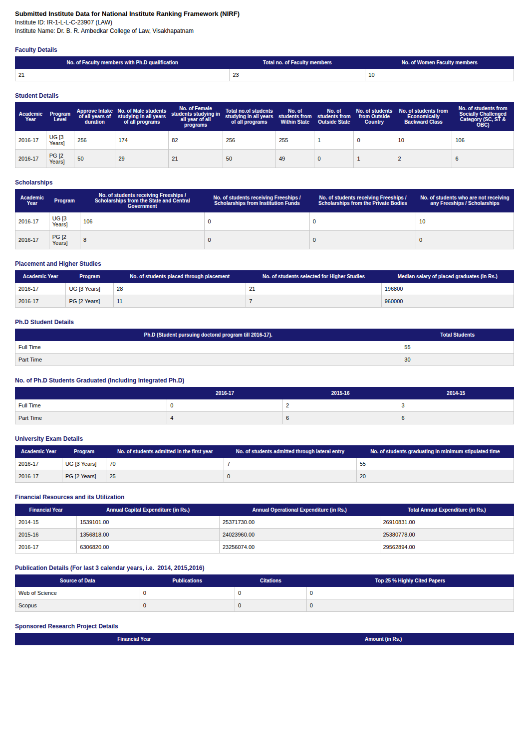Submitted Institute Data for National Institute Ranking Framework (NIRF)
Institute ID: IR-1-L-L-C-23907 (LAW)
Institute Name: Dr. B. R. Ambedkar College of Law, Visakhapatnam
Faculty Details
| No. of Faculty members with Ph.D qualification | Total no. of Faculty members | No. of Women Faculty members |
| --- | --- | --- |
| 21 | 23 | 10 |
Student Details
| Academic Year | Program Level | Approve Intake of all years of duration | No. of Male students studying in all years of all programs | No. of Female students studying in all year of all programs | Total no.of students studying in all years of all programs | No. of students from Within State | No. of students from Outside State | No. of students from Outside Country | No. of students from Economically Backward Class | No. of students from Socially Challenged Category (SC, ST & OBC) |
| --- | --- | --- | --- | --- | --- | --- | --- | --- | --- | --- |
| 2016-17 | UG [3 Years] | 256 | 174 | 82 | 256 | 255 | 1 | 0 | 10 | 106 |
| 2016-17 | PG [2 Years] | 50 | 29 | 21 | 50 | 49 | 0 | 1 | 2 | 6 |
Scholarships
| Academic Year | Program | No. of students receiving Freeships / Scholarships from the State and Central Government | No. of students receiving Freeships / Scholarships from Institution Funds | No. of students receiving Freeships / Scholarships from the Private Bodies | No. of students who are not receiving any Freeships / Scholarships |
| --- | --- | --- | --- | --- | --- |
| 2016-17 | UG [3 Years] | 106 | 0 | 0 | 10 |
| 2016-17 | PG [2 Years] | 8 | 0 | 0 | 0 |
Placement and Higher Studies
| Academic Year | Program | No. of students placed through placement | No. of students selected for Higher Studies | Median salary of placed graduates (in Rs.) |
| --- | --- | --- | --- | --- |
| 2016-17 | UG [3 Years] | 28 | 21 | 196800 |
| 2016-17 | PG [2 Years] | 11 | 7 | 960000 |
Ph.D Student Details
| Ph.D (Student pursuing doctoral program till 2016-17). | Total Students |
| --- | --- |
| Full Time | 55 |
| Part Time | 30 |
No. of Ph.D Students Graduated (Including Integrated Ph.D)
| | 2016-17 | 2015-16 | 2014-15 |
| --- | --- | --- | --- |
| Full Time | 0 | 2 | 3 |
| Part Time | 4 | 6 | 6 |
University Exam Details
| Academic Year | Program | No. of students admitted in the first year | No. of students admitted through lateral entry | No. of students graduating in minimum stipulated time |
| --- | --- | --- | --- | --- |
| 2016-17 | UG [3 Years] | 70 | 7 | 55 |
| 2016-17 | PG [2 Years] | 25 | 0 | 20 |
Financial Resources and its Utilization
| Financial Year | Annual Capital Expenditure (in Rs.) | Annual Operational Expenditure (in Rs.) | Total Annual Expenditure (in Rs.) |
| --- | --- | --- | --- |
| 2014-15 | 1539101.00 | 25371730.00 | 26910831.00 |
| 2015-16 | 1356818.00 | 24023960.00 | 25380778.00 |
| 2016-17 | 6306820.00 | 23256074.00 | 29562894.00 |
Publication Details (For last 3 calendar years, i.e. 2014, 2015,2016)
| Source of Data | Publications | Citations | Top 25 % Highly Cited Papers |
| --- | --- | --- | --- |
| Web of Science | 0 | 0 | 0 |
| Scopus | 0 | 0 | 0 |
Sponsored Research Project Details
| Financial Year | Amount (in Rs.) |
| --- | --- |